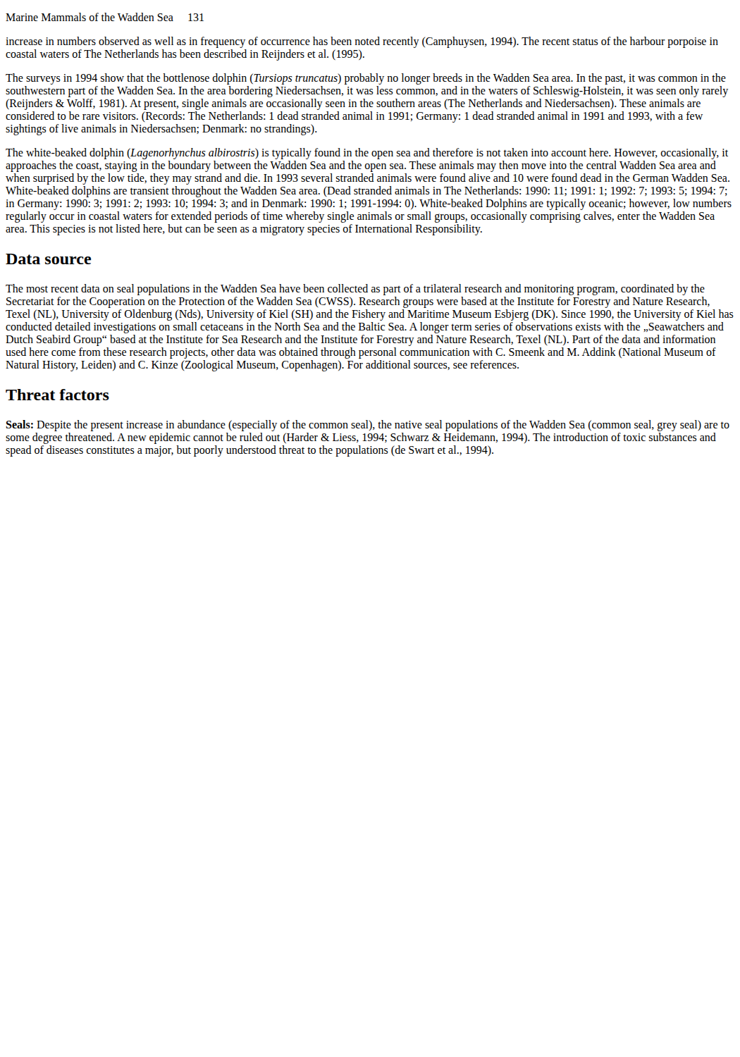Marine Mammals of the Wadden Sea 131
increase in numbers observed as well as in frequency of occurrence has been noted recently (Camphuysen, 1994). The recent status of the harbour porpoise in coastal waters of The Netherlands has been described in Reijnders et al. (1995).
The surveys in 1994 show that the bottlenose dolphin (Tursiops truncatus) probably no longer breeds in the Wadden Sea area. In the past, it was common in the southwestern part of the Wadden Sea. In the area bordering Niedersachsen, it was less common, and in the waters of Schleswig-Holstein, it was seen only rarely (Reijnders & Wolff, 1981). At present, single animals are occasionally seen in the southern areas (The Netherlands and Niedersachsen). These animals are considered to be rare visitors. (Records: The Netherlands: 1 dead stranded animal in 1991; Germany: 1 dead stranded animal in 1991 and 1993, with a few sightings of live animals in Niedersachsen; Denmark: no strandings).
The white-beaked dolphin (Lagenorhynchus albirostris) is typically found in the open sea and therefore is not taken into account here. However, occasionally, it approaches the coast, staying in the boundary between the Wadden Sea and the open sea. These animals may then move into the central Wadden Sea area and when surprised by the low tide, they may strand and die. In 1993 several stranded animals were found alive and 10 were found dead in the German Wadden Sea. White-beaked dolphins are transient throughout the Wadden Sea area. (Dead stranded animals in The Netherlands: 1990: 11; 1991: 1; 1992: 7; 1993: 5; 1994: 7; in Germany: 1990: 3; 1991: 2; 1993: 10; 1994: 3; and in Denmark: 1990: 1; 1991-1994: 0). White-beaked Dolphins are typically oceanic; however, low numbers regularly occur in coastal waters for extended periods of time whereby single animals or small groups, occasionally comprising calves, enter the Wadden Sea area. This species is not listed here, but can be seen as a migratory species of International Responsibility.
Data source
The most recent data on seal populations in the Wadden Sea have been collected as part of a trilateral research and monitoring program, coordinated by the Secretariat for the Cooperation on the Protection of the Wadden Sea (CWSS). Research groups were based at the Institute for Forestry and Nature Research, Texel (NL), University of Oldenburg (Nds), University of Kiel (SH) and the Fishery and Maritime Museum Esbjerg (DK). Since 1990, the University of Kiel has conducted detailed investigations on small cetaceans in the North Sea and the Baltic Sea. A longer term series of observations exists with the „Seawatchers and Dutch Seabird Group“ based at the Institute for Sea Research and the Institute for Forestry and Nature Research, Texel (NL). Part of the data and information used here come from these research projects, other data was obtained through personal communication with C. Smeenk and M. Addink (National Museum of Natural History, Leiden) and C. Kinze (Zoological Museum, Copenhagen). For additional sources, see references.
Threat factors
Seals: Despite the present increase in abundance (especially of the common seal), the native seal populations of the Wadden Sea (common seal, grey seal) are to some degree threatened. A new epidemic cannot be ruled out (Harder & Liess, 1994; Schwarz & Heidemann, 1994). The introduction of toxic substances and spead of diseases constitutes a major, but poorly understood threat to the populations (de Swart et al., 1994).